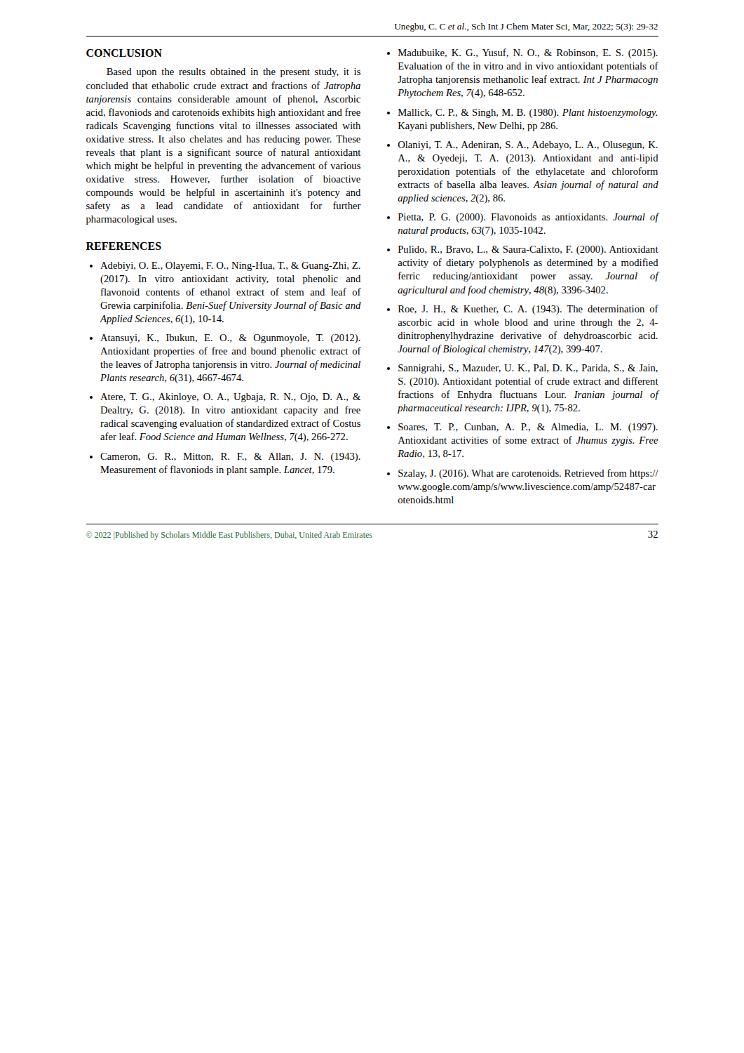Unegbu, C. C et al., Sch Int J Chem Mater Sci, Mar, 2022; 5(3): 29-32
CONCLUSION
Based upon the results obtained in the present study, it is concluded that ethabolic crude extract and fractions of Jatropha tanjorensis contains considerable amount of phenol, Ascorbic acid, flavoniods and carotenoids exhibits high antioxidant and free radicals Scavenging functions vital to illnesses associated with oxidative stress. It also chelates and has reducing power. These reveals that plant is a significant source of natural antioxidant which might be helpful in preventing the advancement of various oxidative stress. However, further isolation of bioactive compounds would be helpful in ascertaininh it's potency and safety as a lead candidate of antioxidant for further pharmacological uses.
REFERENCES
Adebiyi, O. E., Olayemi, F. O., Ning-Hua, T., & Guang-Zhi, Z. (2017). In vitro antioxidant activity, total phenolic and flavonoid contents of ethanol extract of stem and leaf of Grewia carpinifolia. Beni-Suef University Journal of Basic and Applied Sciences, 6(1), 10-14.
Atansuyi, K., Ibukun, E. O., & Ogunmoyole, T. (2012). Antioxidant properties of free and bound phenolic extract of the leaves of Jatropha tanjorensis in vitro. Journal of medicinal Plants research, 6(31), 4667-4674.
Atere, T. G., Akinloye, O. A., Ugbaja, R. N., Ojo, D. A., & Dealtry, G. (2018). In vitro antioxidant capacity and free radical scavenging evaluation of standardized extract of Costus afer leaf. Food Science and Human Wellness, 7(4), 266-272.
Cameron, G. R., Mitton, R. F., & Allan, J. N. (1943). Measurement of flavoniods in plant sample. Lancet, 179.
Madubuike, K. G., Yusuf, N. O., & Robinson, E. S. (2015). Evaluation of the in vitro and in vivo antioxidant potentials of Jatropha tanjorensis methanolic leaf extract. Int J Pharmacogn Phytochem Res, 7(4), 648-652.
Mallick, C. P., & Singh, M. B. (1980). Plant histoenzymology. Kayani publishers, New Delhi, pp 286.
Olaniyi, T. A., Adeniran, S. A., Adebayo, L. A., Olusegun, K. A., & Oyedeji, T. A. (2013). Antioxidant and anti-lipid peroxidation potentials of the ethylacetate and chloroform extracts of basella alba leaves. Asian journal of natural and applied sciences, 2(2), 86.
Pietta, P. G. (2000). Flavonoids as antioxidants. Journal of natural products, 63(7), 1035-1042.
Pulido, R., Bravo, L., & Saura-Calixto, F. (2000). Antioxidant activity of dietary polyphenols as determined by a modified ferric reducing/antioxidant power assay. Journal of agricultural and food chemistry, 48(8), 3396-3402.
Roe, J. H., & Kuether, C. A. (1943). The determination of ascorbic acid in whole blood and urine through the 2, 4-dinitrophenylhydrazine derivative of dehydroascorbic acid. Journal of Biological chemistry, 147(2), 399-407.
Sannigrahi, S., Mazuder, U. K., Pal, D. K., Parida, S., & Jain, S. (2010). Antioxidant potential of crude extract and different fractions of Enhydra fluctuans Lour. Iranian journal of pharmaceutical research: IJPR, 9(1), 75-82.
Soares, T. P., Cunban, A. P., & Almedia, L. M. (1997). Antioxidant activities of some extract of Jhumus zygis. Free Radio, 13, 8-17.
Szalay, J. (2016). What are carotenoids. Retrieved from https://www.google.com/amp/s/www.livescience.com/amp/52487-carotenoids.html
© 2022 |Published by Scholars Middle East Publishers, Dubai, United Arab Emirates 32